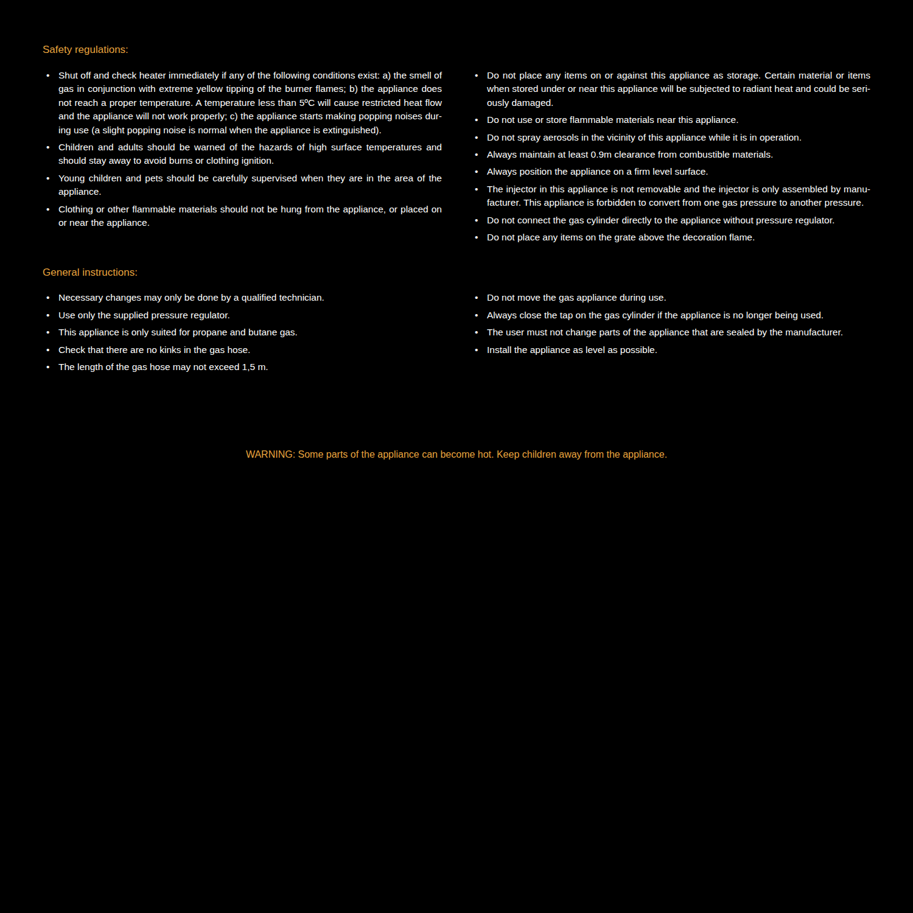Safety regulations:
Shut off and check heater immediately if any of the following conditions exist: a) the smell of gas in conjunction with extreme yellow tipping of the burner flames; b) the appliance does not reach a proper temperature. A temperature less than 5ºC will cause restricted heat flow and the appliance will not work properly; c) the appliance starts making popping noises during use (a slight popping noise is normal when the appliance is extinguished).
Children and adults should be warned of the hazards of high surface temperatures and should stay away to avoid burns or clothing ignition.
Young children and pets should be carefully supervised when they are in the area of the appliance.
Clothing or other flammable materials should not be hung from the appliance, or placed on or near the appliance.
Do not place any items on or against this appliance as storage. Certain material or items when stored under or near this appliance will be subjected to radiant heat and could be seriously damaged.
Do not use or store flammable materials near this appliance.
Do not spray aerosols in the vicinity of this appliance while it is in operation.
Always maintain at least 0.9m clearance from combustible materials.
Always position the appliance on a firm level surface.
The injector in this appliance is not removable and the injector is only assembled by manufacturer. This appliance is forbidden to convert from one gas pressure to another pressure.
Do not connect the gas cylinder directly to the appliance without pressure regulator.
Do not place any items on the grate above the decoration flame.
General instructions:
Necessary changes may only be done by a qualified technician.
Use only the supplied pressure regulator.
This appliance is only suited for propane and butane gas.
Check that there are no kinks in the gas hose.
The length of the gas hose may not exceed 1,5 m.
Do not move the gas appliance during use.
Always close the tap on the gas cylinder if the appliance is no longer being used.
The user must not change parts of the appliance that are sealed by the manufacturer.
Install the appliance as level as possible.
WARNING: Some parts of the appliance can become hot. Keep children away from the appliance.